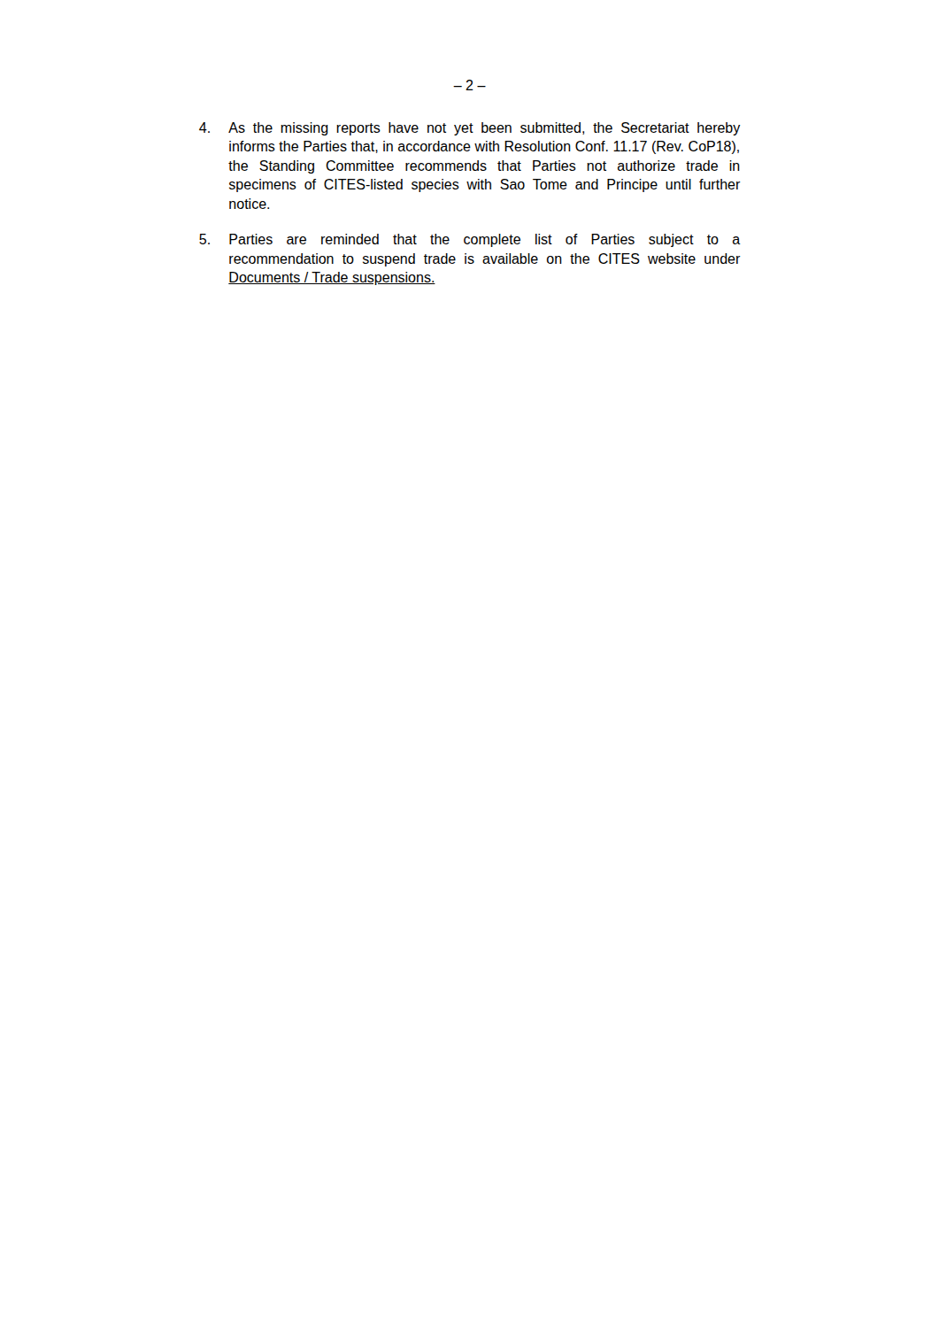– 2 –
4. As the missing reports have not yet been submitted, the Secretariat hereby informs the Parties that, in accordance with Resolution Conf. 11.17 (Rev. CoP18), the Standing Committee recommends that Parties not authorize trade in specimens of CITES-listed species with Sao Tome and Principe until further notice.
5. Parties are reminded that the complete list of Parties subject to a recommendation to suspend trade is available on the CITES website under Documents / Trade suspensions.